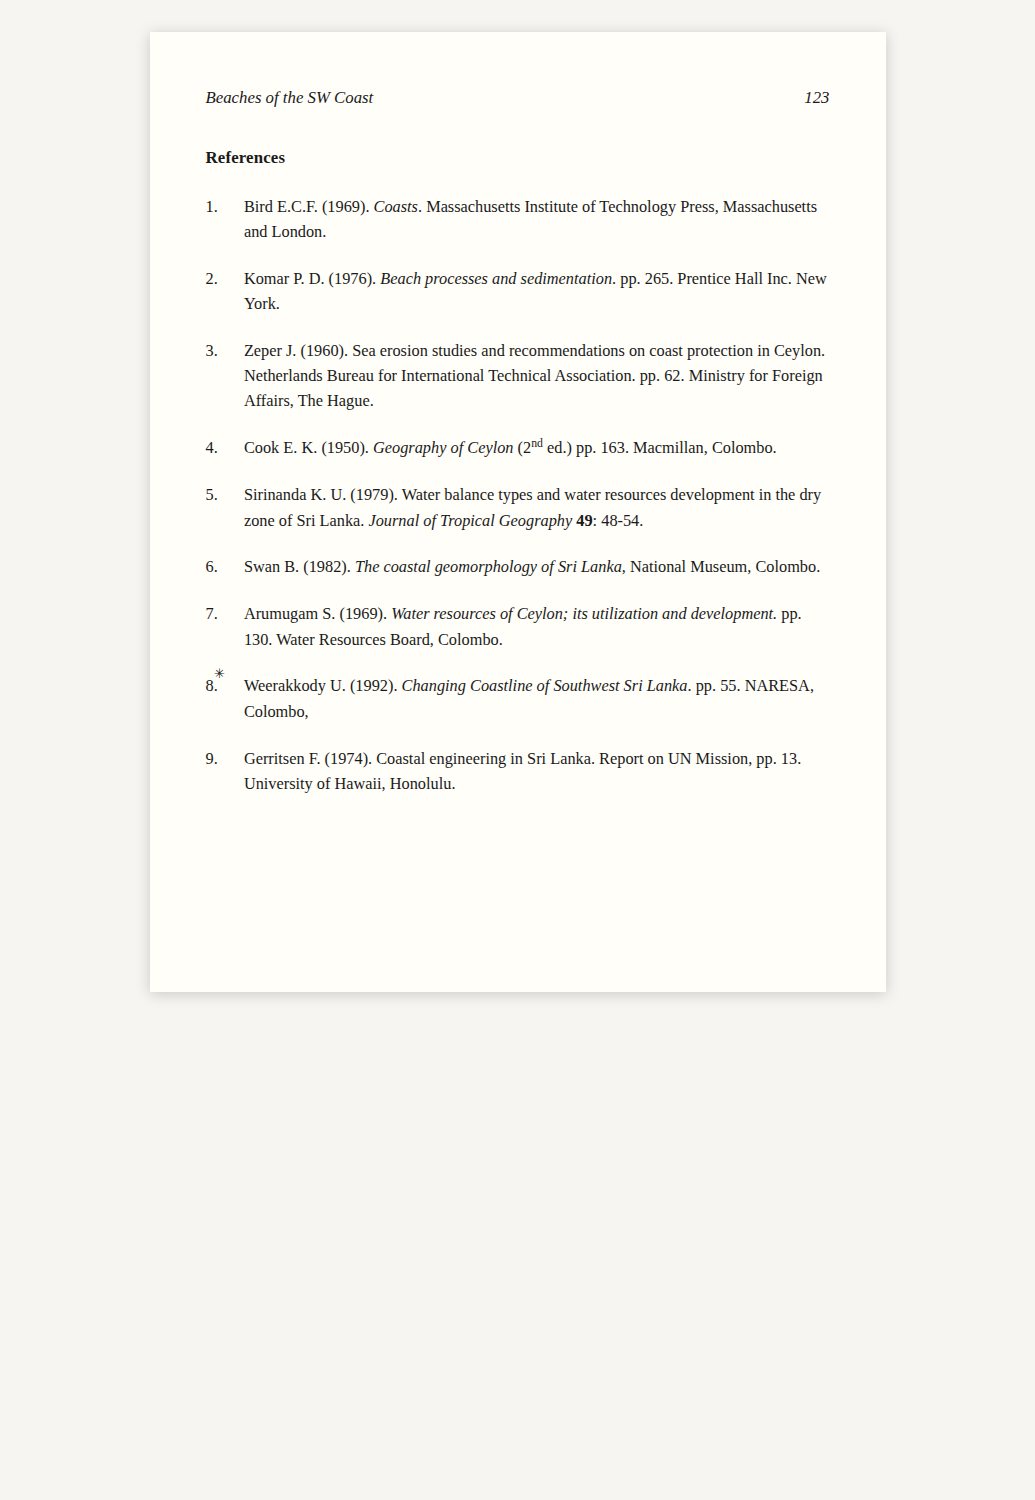Beaches of the SW Coast 123
References
1. Bird E.C.F. (1969). Coasts. Massachusetts Institute of Technology Press, Massachusetts and London.
2. Komar P. D. (1976). Beach processes and sedimentation. pp. 265. Prentice Hall Inc. New York.
3. Zeper J. (1960). Sea erosion studies and recommendations on coast protection in Ceylon. Netherlands Bureau for International Technical Association. pp. 62. Ministry for Foreign Affairs, The Hague.
4. Cook E. K. (1950). Geography of Ceylon (2nd ed.) pp. 163. Macmillan, Colombo.
5. Sirinanda K. U. (1979). Water balance types and water resources development in the dry zone of Sri Lanka. Journal of Tropical Geography 49: 48-54.
6. Swan B. (1982). The coastal geomorphology of Sri Lanka, National Museum, Colombo.
7. Arumugam S. (1969). Water resources of Ceylon; its utilization and development. pp. 130. Water Resources Board, Colombo.
8.✳ Weerakkody U. (1992). Changing Coastline of Southwest Sri Lanka. pp. 55. NARESA, Colombo,
9. Gerritsen F. (1974). Coastal engineering in Sri Lanka. Report on UN Mission, pp. 13. University of Hawaii, Honolulu.